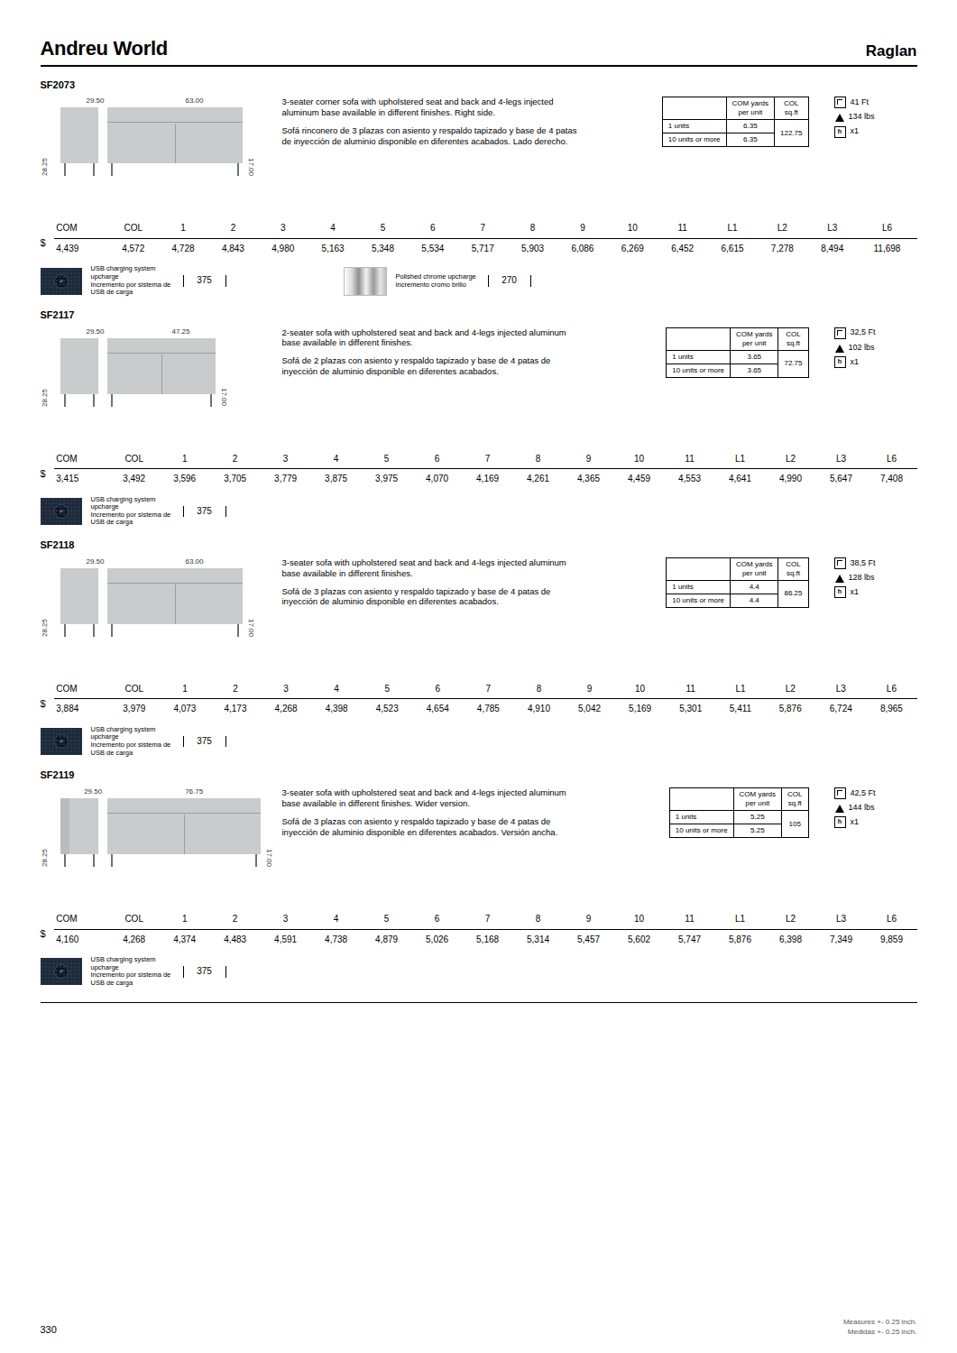Andreu World
Raglan
SF2073
29.50 63.00
28.25
17.00
3-seater corner sofa with upholstered seat and back and 4-legs injected aluminum base available in different finishes. Right side.
Sofá rinconero de 3 plazas con asiento y respaldo tapizado y base de 4 patas de inyección de aluminio disponible en diferentes acabados. Lado derecho.
| | COM yards per unit | COL sq.ft |
| --- | --- | --- |
| 1 units | 6.35 | 122.75 |
| 10 units or more | 6.35 |
41 Ft
134 lbs
h x1
$
| COM | COL | 1 | 2 | 3 | 4 | 5 | 6 | 7 | 8 | 9 | 10 | 11 | L1 | L2 | L3 | L6 |
| --- | --- | --- | --- | --- | --- | --- | --- | --- | --- | --- | --- | --- | --- | --- | --- | --- |
| 4,439 | 4,572 | 4,728 | 4,843 | 4,980 | 5,163 | 5,348 | 5,534 | 5,717 | 5,903 | 6,086 | 6,269 | 6,452 | 6,615 | 7,278 | 8,494 | 11,698 |
≡
USB charging system upcharge
Incremento por sistema de USB de carga
375
Polished chrome upcharge
Incremento cromo brillo
270
SF2117
29.50 47.25
28.25
17.00
2-seater sofa with upholstered seat and back and 4-legs injected aluminum base available in different finishes.
Sofá de 2 plazas con asiento y respaldo tapizado y base de 4 patas de inyección de aluminio disponible en diferentes acabados.
| | COM yards per unit | COL sq.ft |
| --- | --- | --- |
| 1 units | 3.65 | 72.75 |
| 10 units or more | 3.65 |
32,5 Ft
102 lbs
h x1
$
| COM | COL | 1 | 2 | 3 | 4 | 5 | 6 | 7 | 8 | 9 | 10 | 11 | L1 | L2 | L3 | L6 |
| --- | --- | --- | --- | --- | --- | --- | --- | --- | --- | --- | --- | --- | --- | --- | --- | --- |
| 3,415 | 3,492 | 3,596 | 3,705 | 3,779 | 3,875 | 3,975 | 4,070 | 4,169 | 4,261 | 4,365 | 4,459 | 4,553 | 4,641 | 4,990 | 5,647 | 7,408 |
≡
USB charging system upcharge
Incremento por sistema de USB de carga
375
SF2118
29.50 63.00
28.25
17.00
3-seater sofa with upholstered seat and back and 4-legs injected aluminum base available in different finishes.
Sofá de 3 plazas con asiento y respaldo tapizado y base de 4 patas de inyección de aluminio disponible en diferentes acabados.
| | COM yards per unit | COL sq.ft |
| --- | --- | --- |
| 1 units | 4.4 | 86.25 |
| 10 units or more | 4.4 |
38,5 Ft
128 lbs
h x1
$
| COM | COL | 1 | 2 | 3 | 4 | 5 | 6 | 7 | 8 | 9 | 10 | 11 | L1 | L2 | L3 | L6 |
| --- | --- | --- | --- | --- | --- | --- | --- | --- | --- | --- | --- | --- | --- | --- | --- | --- |
| 3,884 | 3,979 | 4,073 | 4,173 | 4,268 | 4,398 | 4,523 | 4,654 | 4,785 | 4,910 | 5,042 | 5,169 | 5,301 | 5,411 | 5,876 | 6,724 | 8,965 |
≡
USB charging system upcharge
Incremento por sistema de USB de carga
375
SF2119
29.50 76.75
28.25
17.00
3-seater sofa with upholstered seat and back and 4-legs injected aluminum base available in different finishes. Wider version.
Sofá de 3 plazas con asiento y respaldo tapizado y base de 4 patas de inyección de aluminio disponible en diferentes acabados. Versión ancha.
| | COM yards per unit | COL sq.ft |
| --- | --- | --- |
| 1 units | 5.25 | 105 |
| 10 units or more | 5.25 |
42,5 Ft
144 lbs
h x1
$
| COM | COL | 1 | 2 | 3 | 4 | 5 | 6 | 7 | 8 | 9 | 10 | 11 | L1 | L2 | L3 | L6 |
| --- | --- | --- | --- | --- | --- | --- | --- | --- | --- | --- | --- | --- | --- | --- | --- | --- |
| 4,160 | 4,268 | 4,374 | 4,483 | 4,591 | 4,738 | 4,879 | 5,026 | 5,168 | 5,314 | 5,457 | 5,602 | 5,747 | 5,876 | 6,398 | 7,349 | 9,859 |
≡
USB charging system upcharge
Incremento por sistema de USB de carga
375
330
Measures +- 0.25 inch.
Medidas +- 0.25 inch.